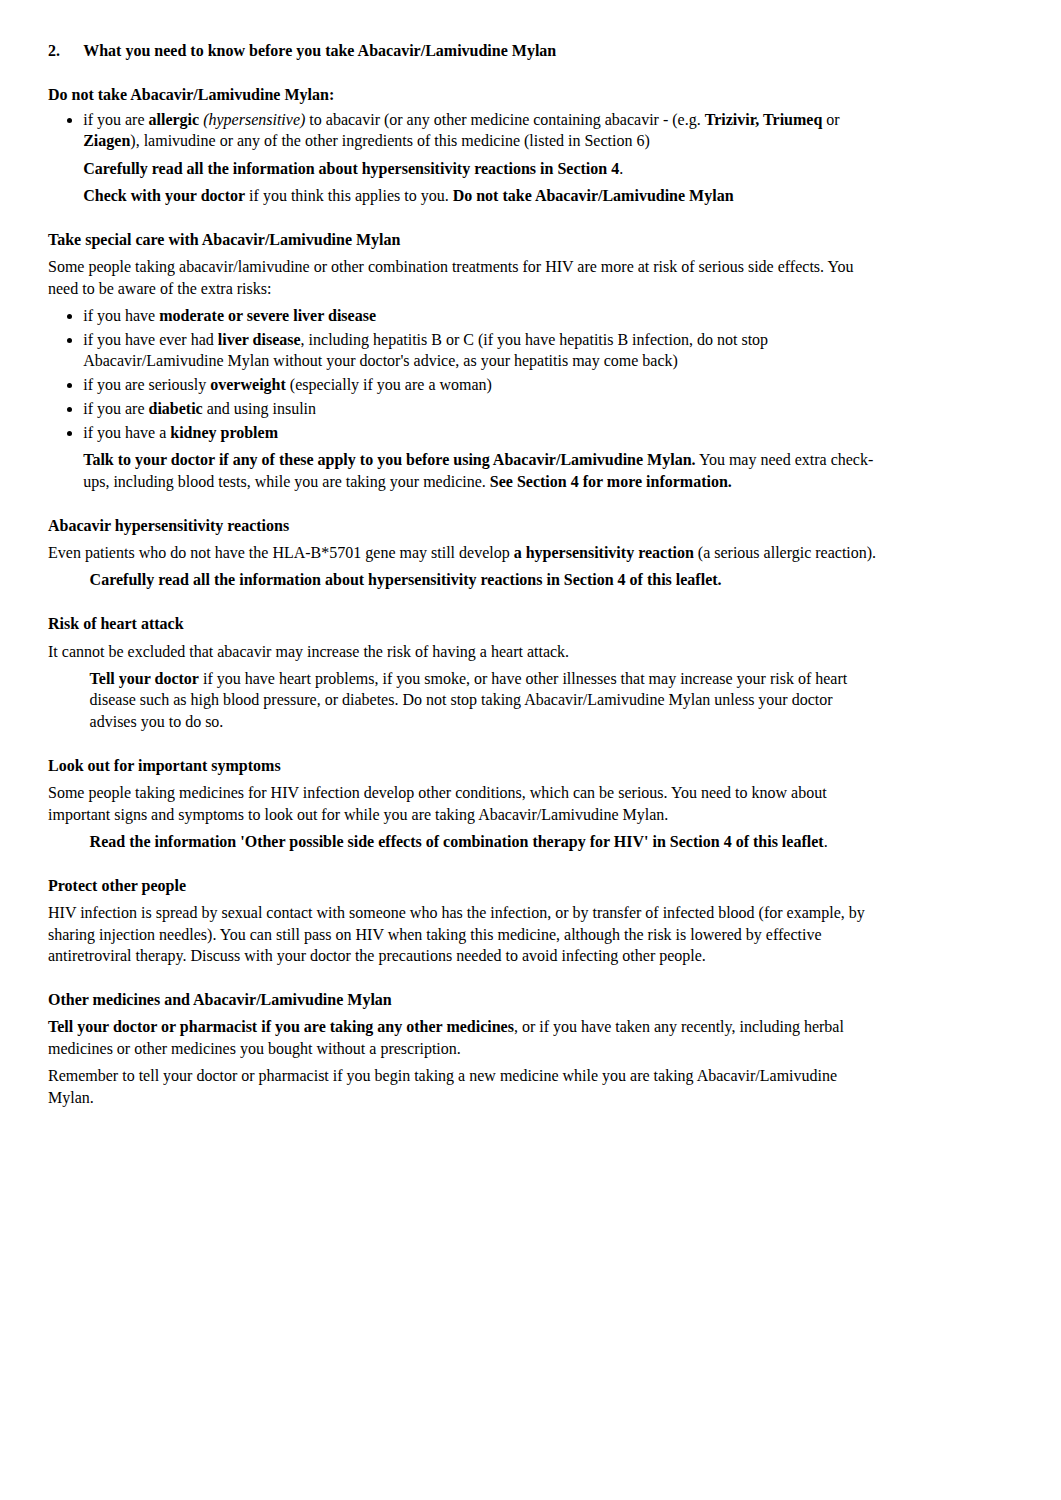2. What you need to know before you take Abacavir/Lamivudine Mylan
Do not take Abacavir/Lamivudine Mylan:
if you are allergic (hypersensitive) to abacavir (or any other medicine containing abacavir - (e.g. Trizivir, Triumeq or Ziagen), lamivudine or any of the other ingredients of this medicine (listed in Section 6)
Carefully read all the information about hypersensitivity reactions in Section 4.
Check with your doctor if you think this applies to you. Do not take Abacavir/Lamivudine Mylan
Take special care with Abacavir/Lamivudine Mylan
Some people taking abacavir/lamivudine or other combination treatments for HIV are more at risk of serious side effects. You need to be aware of the extra risks:
if you have moderate or severe liver disease
if you have ever had liver disease, including hepatitis B or C (if you have hepatitis B infection, do not stop Abacavir/Lamivudine Mylan without your doctor's advice, as your hepatitis may come back)
if you are seriously overweight (especially if you are a woman)
if you are diabetic and using insulin
if you have a kidney problem
Talk to your doctor if any of these apply to you before using Abacavir/Lamivudine Mylan. You may need extra check-ups, including blood tests, while you are taking your medicine. See Section 4 for more information.
Abacavir hypersensitivity reactions
Even patients who do not have the HLA-B*5701 gene may still develop a hypersensitivity reaction (a serious allergic reaction).
Carefully read all the information about hypersensitivity reactions in Section 4 of this leaflet.
Risk of heart attack
It cannot be excluded that abacavir may increase the risk of having a heart attack.
Tell your doctor if you have heart problems, if you smoke, or have other illnesses that may increase your risk of heart disease such as high blood pressure, or diabetes. Do not stop taking Abacavir/Lamivudine Mylan unless your doctor advises you to do so.
Look out for important symptoms
Some people taking medicines for HIV infection develop other conditions, which can be serious. You need to know about important signs and symptoms to look out for while you are taking Abacavir/Lamivudine Mylan.
Read the information 'Other possible side effects of combination therapy for HIV' in Section 4 of this leaflet.
Protect other people
HIV infection is spread by sexual contact with someone who has the infection, or by transfer of infected blood (for example, by sharing injection needles). You can still pass on HIV when taking this medicine, although the risk is lowered by effective antiretroviral therapy. Discuss with your doctor the precautions needed to avoid infecting other people.
Other medicines and Abacavir/Lamivudine Mylan
Tell your doctor or pharmacist if you are taking any other medicines, or if you have taken any recently, including herbal medicines or other medicines you bought without a prescription.
Remember to tell your doctor or pharmacist if you begin taking a new medicine while you are taking Abacavir/Lamivudine Mylan.